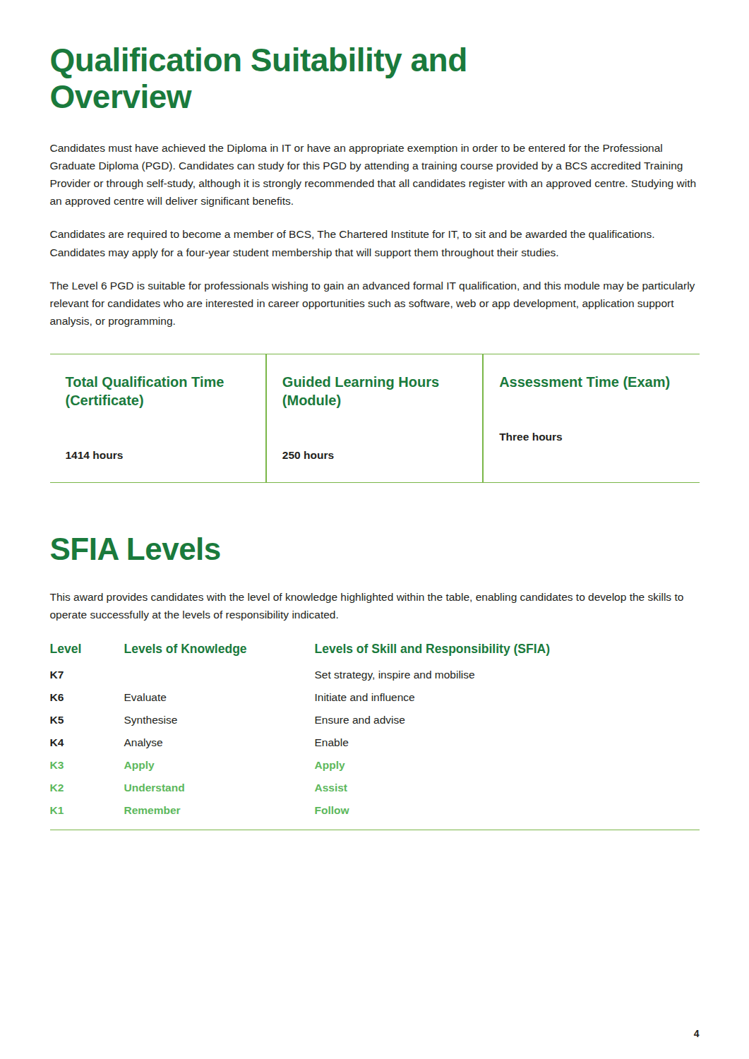Qualification Suitability and Overview
Candidates must have achieved the Diploma in IT or have an appropriate exemption in order to be entered for the Professional Graduate Diploma (PGD). Candidates can study for this PGD by attending a training course provided by a BCS accredited Training Provider or through self-study, although it is strongly recommended that all candidates register with an approved centre. Studying with an approved centre will deliver significant benefits.
Candidates are required to become a member of BCS, The Chartered Institute for IT, to sit and be awarded the qualifications. Candidates may apply for a four-year student membership that will support them throughout their studies.
The Level 6 PGD is suitable for professionals wishing to gain an advanced formal IT qualification, and this module may be particularly relevant for candidates who are interested in career opportunities such as software, web or app development, application support analysis, or programming.
Total Qualification Time (Certificate)
1414 hours
Guided Learning Hours (Module)
250 hours
Assessment Time (Exam)
Three hours
SFIA Levels
This award provides candidates with the level of knowledge highlighted within the table, enabling candidates to develop the skills to operate successfully at the levels of responsibility indicated.
| Level | Levels of Knowledge | Levels of Skill and Responsibility (SFIA) |
| --- | --- | --- |
| K7 | | Set strategy, inspire and mobilise |
| K6 | Evaluate | Initiate and influence |
| K5 | Synthesise | Ensure and advise |
| K4 | Analyse | Enable |
| K3 | Apply | Apply |
| K2 | Understand | Assist |
| K1 | Remember | Follow |
4